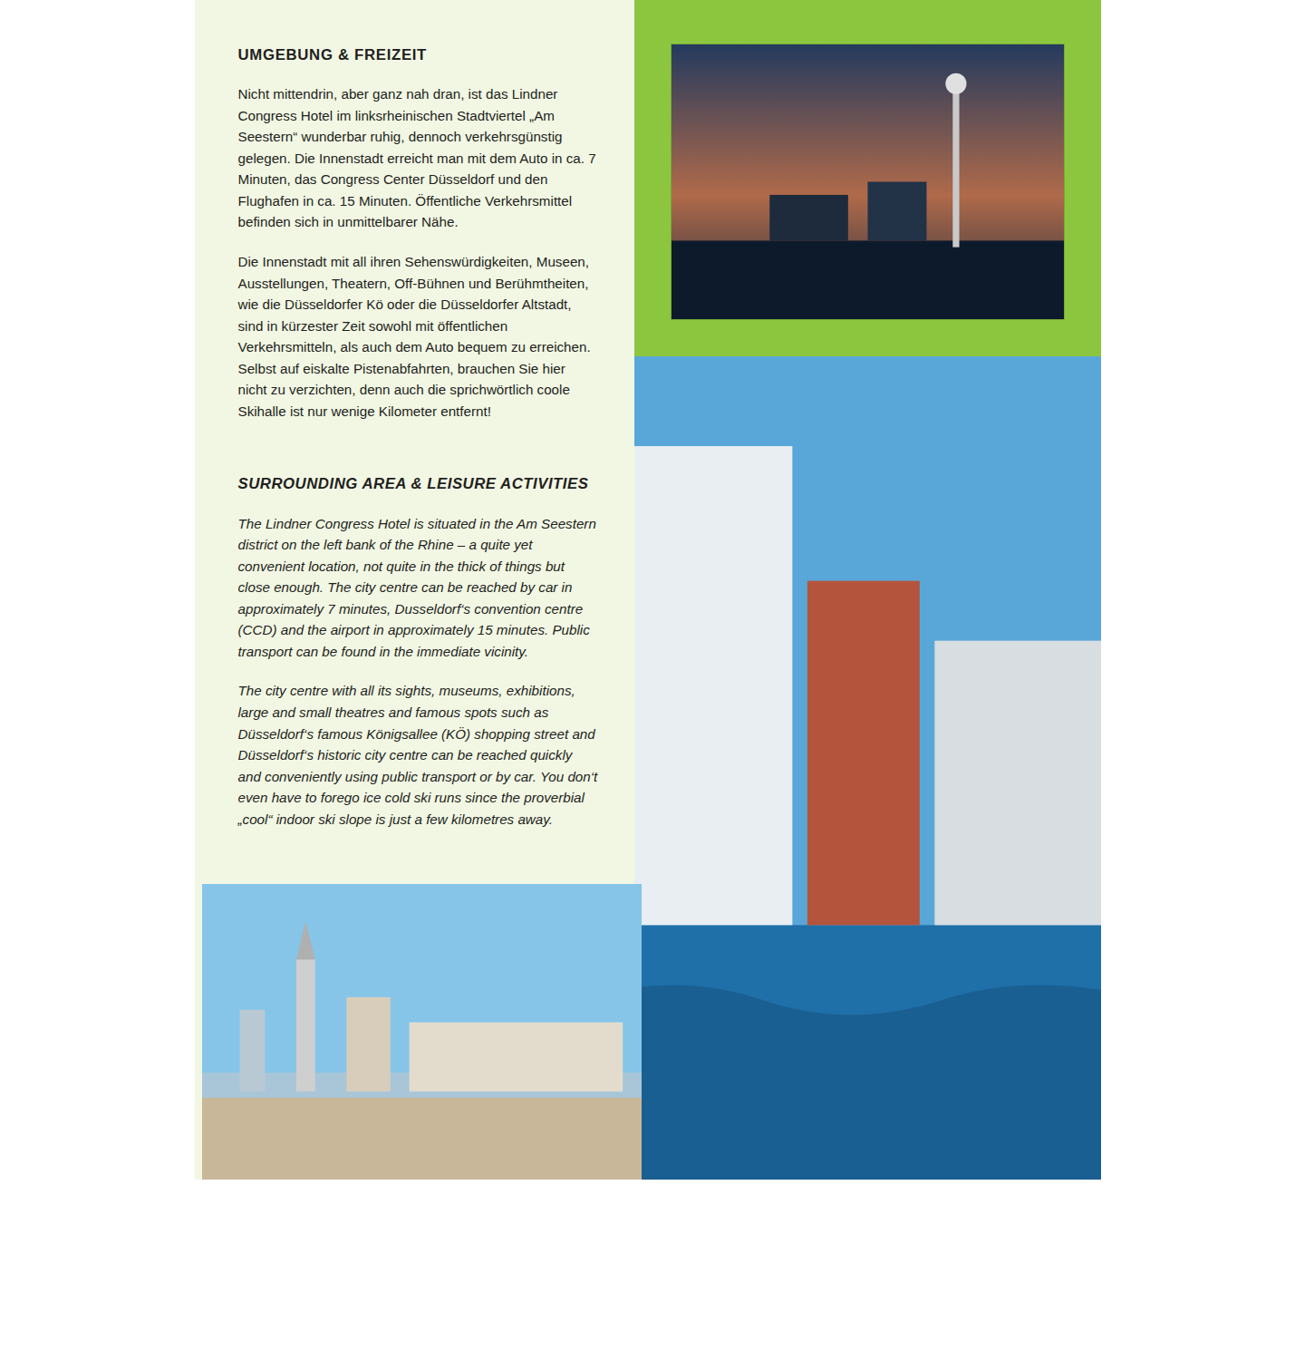Umgebung & Freizeit
Nicht mittendrin, aber ganz nah dran, ist das Lindner Congress Hotel im linksrheinischen Stadtviertel „Am Seestern“ wunderbar ruhig, dennoch verkehrsgünstig gelegen. Die Innenstadt erreicht man mit dem Auto in ca. 7 Minuten, das Congress Center Düsseldorf und den Flughafen in ca. 15 Minuten. Öffentliche Verkehrsmittel befinden sich in unmittelbarer Nähe.
Die Innenstadt mit all ihren Sehenswürdigkeiten, Museen, Ausstellungen, Theatern, Off-Bühnen und Berühmtheiten, wie die Düsseldorfer Kö oder die Düsseldorfer Altstadt, sind in kürzester Zeit sowohl mit öffentlichen Verkehrsmitteln, als auch dem Auto bequem zu erreichen. Selbst auf eiskalte Pistenabfahrten, brauchen Sie hier nicht zu verzichten, denn auch die sprichwörtlich coole Skihalle ist nur wenige Kilometer entfernt!
Surrounding Area & Leisure Activities
The Lindner Congress Hotel is situated in the Am Seestern district on the left bank of the Rhine – a quite yet convenient location, not quite in the thick of things but close enough. The city centre can be reached by car in approximately 7 minutes, Dusseldorf‘s convention centre (CCD) and the airport in approximately 15 minutes. Public transport can be found in the immediate vicinity.
The city centre with all its sights, museums, exhibitions, large and small theatres and famous spots such as Düsseldorf‘s famous Königsallee (KÖ) shopping street and Düsseldorf‘s historic city centre can be reached quickly and conveniently using public transport or by car. You don‘t even have to forego ice cold ski runs since the proverbial „cool“ indoor ski slope is just a few kilometres away.